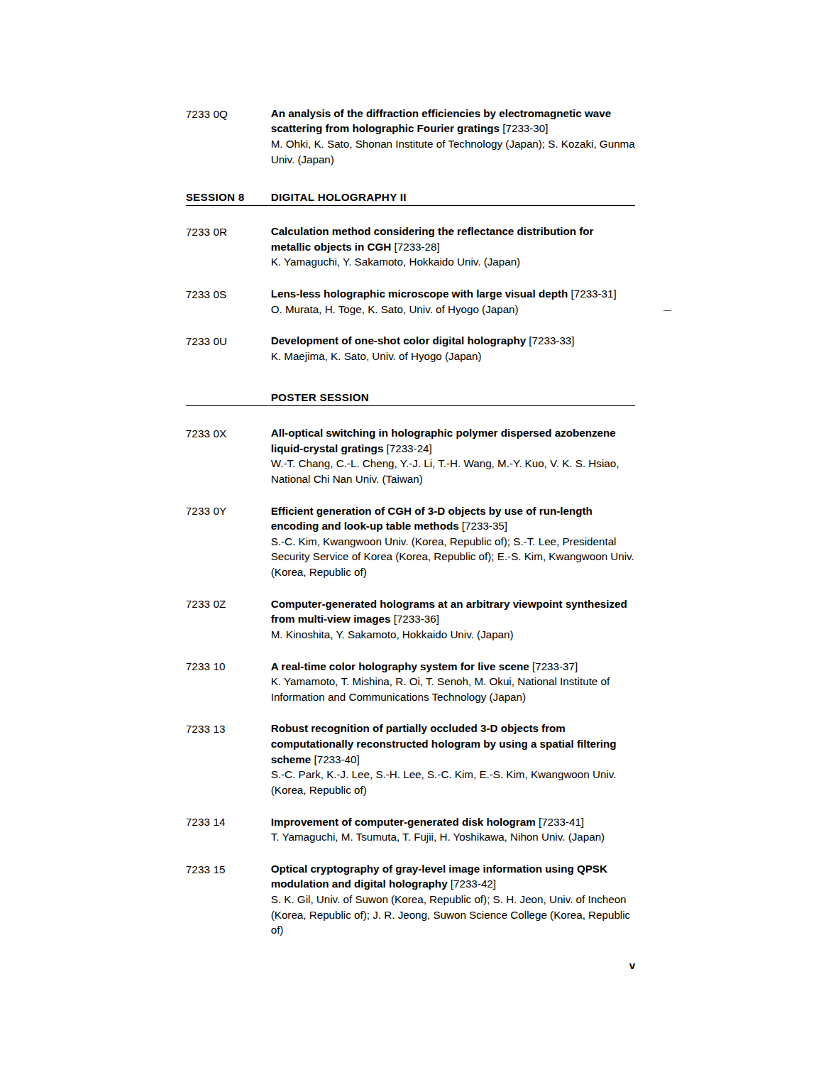7233 0Q
An analysis of the diffraction efficiencies by electromagnetic wave scattering from holographic Fourier gratings [7233-30]
M. Ohki, K. Sato, Shonan Institute of Technology (Japan); S. Kozaki, Gunma Univ. (Japan)
SESSION 8
DIGITAL HOLOGRAPHY II
7233 0R
Calculation method considering the reflectance distribution for metallic objects in CGH [7233-28]
K. Yamaguchi, Y. Sakamoto, Hokkaido Univ. (Japan)
7233 0S
Lens-less holographic microscope with large visual depth [7233-31]
O. Murata, H. Toge, K. Sato, Univ. of Hyogo (Japan)
7233 0U
Development of one-shot color digital holography [7233-33]
K. Maejima, K. Sato, Univ. of Hyogo (Japan)
POSTER SESSION
7233 0X
All-optical switching in holographic polymer dispersed azobenzene liquid-crystal gratings [7233-24]
W.-T. Chang, C.-L. Cheng, Y.-J. Li, T.-H. Wang, M.-Y. Kuo, V. K. S. Hsiao, National Chi Nan Univ. (Taiwan)
7233 0Y
Efficient generation of CGH of 3-D objects by use of run-length encoding and look-up table methods [7233-35]
S.-C. Kim, Kwangwoon Univ. (Korea, Republic of); S.-T. Lee, Presidental Security Service of Korea (Korea, Republic of); E.-S. Kim, Kwangwoon Univ. (Korea, Republic of)
7233 0Z
Computer-generated holograms at an arbitrary viewpoint synthesized from multi-view images [7233-36]
M. Kinoshita, Y. Sakamoto, Hokkaido Univ. (Japan)
7233 10
A real-time color holography system for live scene [7233-37]
K. Yamamoto, T. Mishina, R. Oi, T. Senoh, M. Okui, National Institute of Information and Communications Technology (Japan)
7233 13
Robust recognition of partially occluded 3-D objects from computationally reconstructed hologram by using a spatial filtering scheme [7233-40]
S.-C. Park, K.-J. Lee, S.-H. Lee, S.-C. Kim, E.-S. Kim, Kwangwoon Univ. (Korea, Republic of)
7233 14
Improvement of computer-generated disk hologram [7233-41]
T. Yamaguchi, M. Tsumuta, T. Fujii, H. Yoshikawa, Nihon Univ. (Japan)
7233 15
Optical cryptography of gray-level image information using QPSK modulation and digital holography [7233-42]
S. K. Gil, Univ. of Suwon (Korea, Republic of); S. H. Jeon, Univ. of Incheon (Korea, Republic of); J. R. Jeong, Suwon Science College (Korea, Republic of)
v